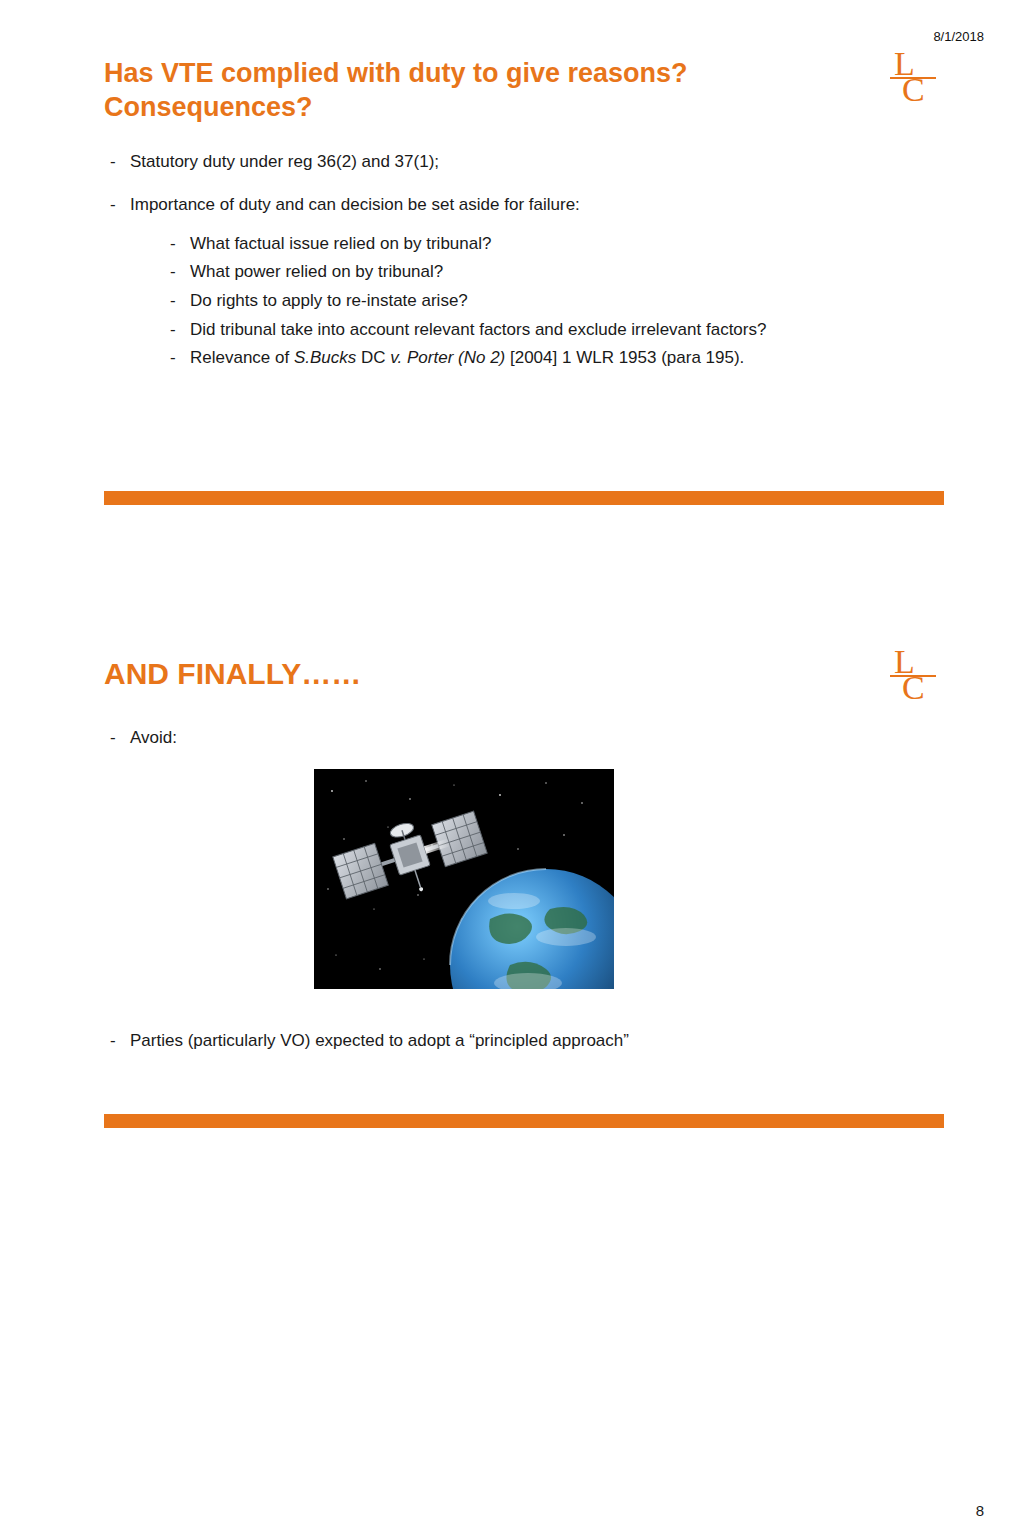8/1/2018
L C
Has VTE complied with duty to give reasons?
Consequences?
Statutory duty under reg 36(2) and 37(1);
Importance of duty and can decision be set aside for failure:
What factual issue relied on by tribunal?
What power relied on by tribunal?
Do rights to apply to re-instate arise?
Did tribunal take into account relevant factors and exclude irrelevant factors?
Relevance of S.Bucks DC v. Porter (No 2) [2004] 1 WLR 1953 (para 195).
L C
AND FINALLY……
Avoid:
Parties (particularly VO) expected to adopt a “principled approach”
8